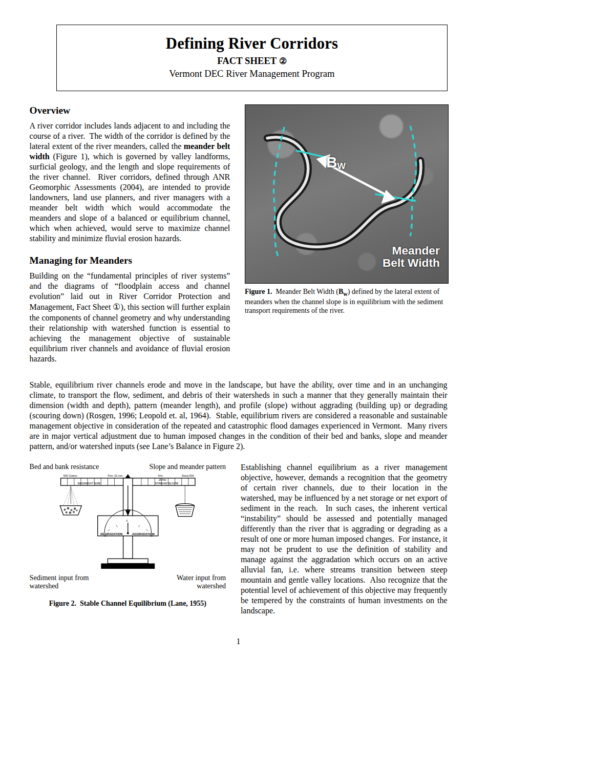Defining River Corridors
FACT SHEET ②
Vermont DEC River Management Program
Overview
A river corridor includes lands adjacent to and including the course of a river. The width of the corridor is defined by the lateral extent of the river meanders, called the meander belt width (Figure 1), which is governed by valley landforms, surficial geology, and the length and slope requirements of the river channel. River corridors, defined through ANR Geomorphic Assessments (2004), are intended to provide landowners, land use planners, and river managers with a meander belt width which would accommodate the meanders and slope of a balanced or equilibrium channel, which when achieved, would serve to maximize channel stability and minimize fluvial erosion hazards.
Managing for Meanders
Building on the “fundamental principles of river systems” and the diagrams of “floodplain access and channel evolution” laid out in River Corridor Protection and Management, Fact Sheet ①), this section will further explain the components of channel geometry and why understanding their relationship with watershed function is essential to achieving the management objective of sustainable equilibrium river channels and avoidance of fluvial erosion hazards.
BW
Meander
Belt Width
Figure 1. Meander Belt Width (Bw) defined by the lateral extent of meanders when the channel slope is in equilibrium with the sediment transport requirements of the river.
Stable, equilibrium river channels erode and move in the landscape, but have the ability, over time and in an unchanging climate, to transport the flow, sediment, and debris of their watersheds in such a manner that they generally maintain their dimension (width and depth), pattern (meander length), and profile (slope) without aggrading (building up) or degrading (scouring down) (Rosgen, 1996; Leopold et. al, 1964). Stable, equilibrium rivers are considered a reasonable and sustainable management objective in consideration of the repeated and catastrophic flood damages experienced in Vermont. Many rivers are in major vertical adjustment due to human imposed changes in the condition of their bed and banks, slope and meander pattern, and/or watershed inputs (see Lane’s Balance in Figure 2).
Bed and bank resistance Slope and meander pattern
500 Coarse Fine .01 mm ft/m. Steep 500 SEDIMENT SIZE STREAM SLOPE .25 Flat 30 30 0 DEGRADATION AGGRADATION
Sediment input from
watershed Water input from
watershed
Figure 2. Stable Channel Equilibrium (Lane, 1955)
Establishing channel equilibrium as a river management objective, however, demands a recognition that the geometry of certain river channels, due to their location in the watershed, may be influenced by a net storage or net export of sediment in the reach. In such cases, the inherent vertical “instability” should be assessed and potentially managed differently than the river that is aggrading or degrading as a result of one or more human imposed changes. For instance, it may not be prudent to use the definition of stability and manage against the aggradation which occurs on an active alluvial fan, i.e. where streams transition between steep mountain and gentle valley locations. Also recognize that the potential level of achievement of this objective may frequently be tempered by the constraints of human investments on the landscape.
1